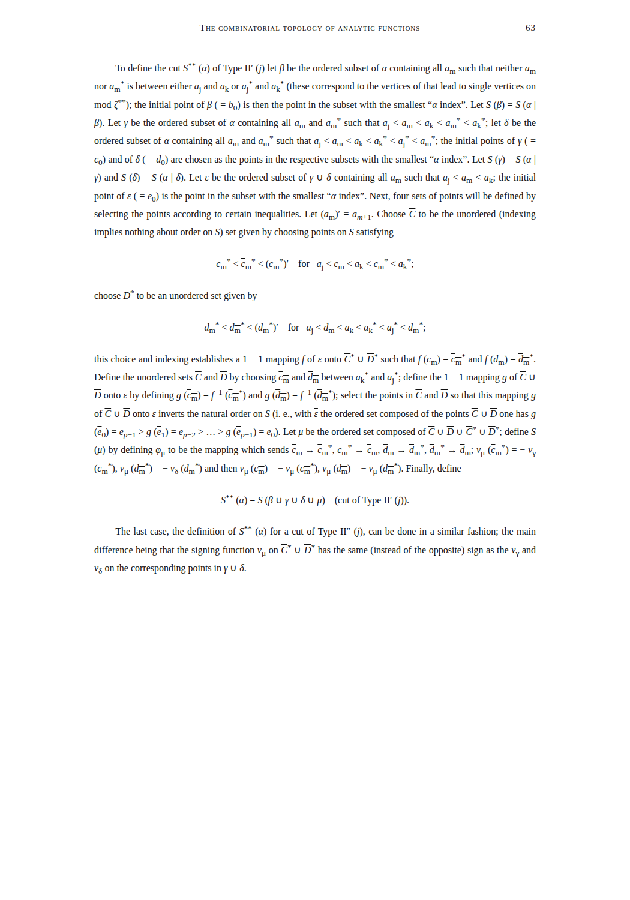The combinatorial topology of analytic functions 63
To define the cut S** (α) of Type II′ (j) let β be the ordered subset of α containing all am such that neither am nor am* is between either aj and ak or aj* and ak* (these correspond to the vertices of that lead to single vertices on mod ζ**); the initial point of β ( = b0) is then the point in the subset with the smallest “α index”. Let S (β) = S (α | β). Let γ be the ordered subset of α containing all am and am* such that aj < am < ak < am* < ak*; let δ be the ordered subset of α containing all am and am* such that aj < am < ak < ak* < aj* < am*; the initial points of γ ( = c0) and of δ ( = d0) are chosen as the points in the respective subsets with the smallest “α index”. Let S (γ) = S (α | γ) and S (δ) = S (α | δ). Let ε be the ordered subset of γ ∪ δ containing all am such that aj < am < ak; the initial point of ε ( = e0) is the point in the subset with the smallest “α index”. Next, four sets of points will be defined by selecting the points according to certain inequalities. Let (am)′ = am+1. Choose C to be the unordered (indexing implies nothing about order on S) set given by choosing points on S satisfying
cm* < cm* < (cm*)′ for aj < cm < ak < cm* < ak*;
choose D* to be an unordered set given by
dm* < dm* < (dm*)′ for aj < dm < ak < ak* < aj* < dm*;
this choice and indexing establishes a 1 − 1 mapping f of ε onto C* ∪ D* such that f (cm) = cm* and f (dm) = dm*. Define the unordered sets C and D by choosing cm and dm between ak* and aj*; define the 1 − 1 mapping g of C ∪ D onto ε by defining g (cm) = f−1 (cm*) and g (dm) = f−1 (dm*); select the points in C and D so that this mapping g of C ∪ D onto ε inverts the natural order on S (i. e., with ε the ordered set composed of the points C ∪ D one has g (e0) = ep−1 > g (e1) = ep−2 > … > g (ep−1) = e0). Let μ be the ordered set composed of C ∪ D ∪ C* ∪ D*; define S (μ) by defining φμ to be the mapping which sends cm → cm*, cm* → cm, dm → dm*, dm* → dm; νμ (cm*) = − νγ (cm*), νμ (dm*) = − νδ (dm*) and then νμ (cm) = − νμ (cm*), νμ (dm) = − νμ (dm*). Finally, define
S** (α) = S (β ∪ γ ∪ δ ∪ μ) (cut of Type II′ (j)).
The last case, the definition of S** (α) for a cut of Type II″ (j), can be done in a similar fashion; the main difference being that the signing function νμ on C* ∪ D* has the same (instead of the opposite) sign as the νγ and νδ on the corresponding points in γ ∪ δ.